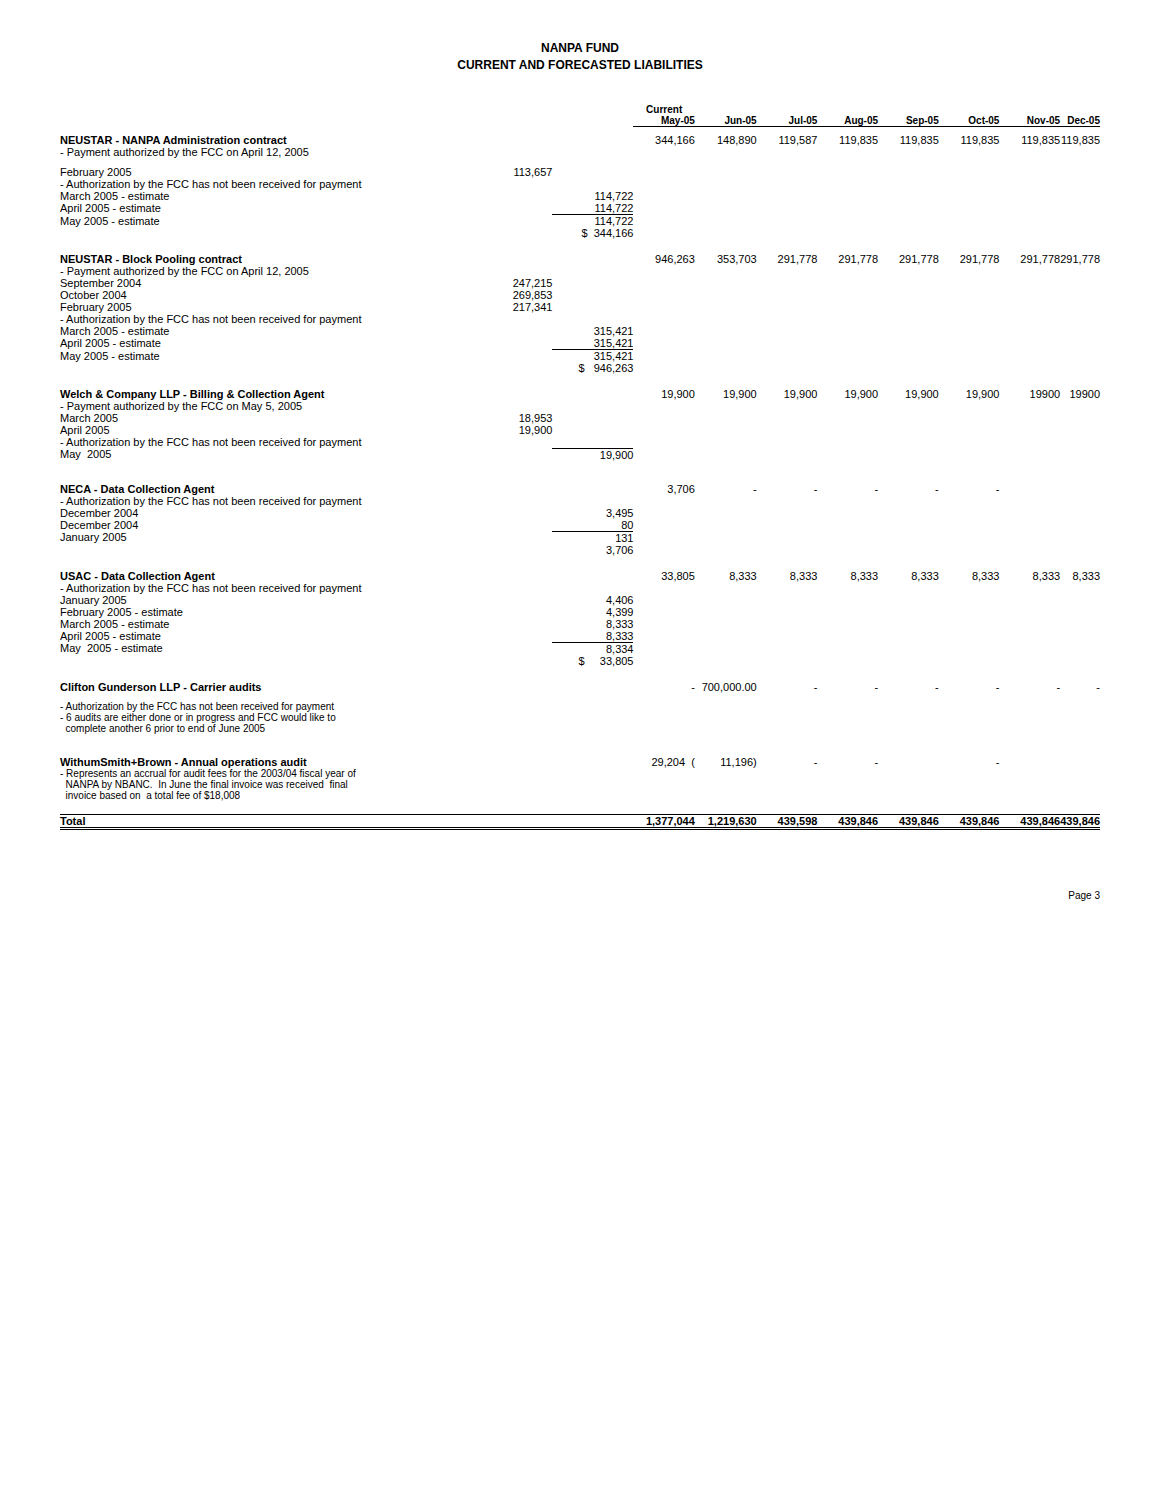NANPA FUND
CURRENT AND FORECASTED LIABILITIES
| | | | Current | | | | | | | |
| | | | May-05 | Jun-05 | Jul-05 | Aug-05 | Sep-05 | Oct-05 | Nov-05 | Dec-05 |
| NEUSTAR - NANPA Administration contract | | | 344,166 | 148,890 | 119,587 | 119,835 | 119,835 | 119,835 | 119,835 | 119,835 |
| - Payment authorized by the FCC on April 12, 2005 | |
| February 2005 | 113,657 | |
| - Authorization by the FCC has not been received for payment | |
| March 2005 - estimate | | 114,722 | |
| April 2005 - estimate | | 114,722 | |
| May 2005 - estimate | | 114,722 | |
| | | $ 344,166 | |
| NEUSTAR - Block Pooling contract | | | 946,263 | 353,703 | 291,778 | 291,778 | 291,778 | 291,778 | 291,778 | 291,778 |
| - Payment authorized by the FCC on April 12, 2005 | |
| September 2004 | 247,215 | |
| October 2004 | 269,853 | |
| February 2005 | 217,341 | |
| - Authorization by the FCC has not been received for payment | |
| March 2005 - estimate | | 315,421 | |
| April 2005 - estimate | | 315,421 | |
| May 2005 - estimate | | 315,421 | |
| | | $ 946,263 | |
| Welch & Company LLP - Billing & Collection Agent | | | 19,900 | 19,900 | 19,900 | 19,900 | 19,900 | 19,900 | 19900 | 19900 |
| - Payment authorized by the FCC on May 5, 2005 | |
| March 2005 | 18,953 | |
| April 2005 | 19,900 | |
| - Authorization by the FCC has not been received for payment | |
| May 2005 | | 19,900 | |
| NECA - Data Collection Agent | | | 3,706 | - | - | - | - | - | | |
| - Authorization by the FCC has not been received for payment | |
| December 2004 | | 3,495 | |
| December 2004 | | 80 | |
| January 2005 | | 131 | |
| | | 3,706 | |
| USAC - Data Collection Agent | | | 33,805 | 8,333 | 8,333 | 8,333 | 8,333 | 8,333 | 8,333 | 8,333 |
| - Authorization by the FCC has not been received for payment | |
| January 2005 | | 4,406 | |
| February 2005 - estimate | | 4,399 | |
| March 2005 - estimate | | 8,333 | |
| April 2005 - estimate | | 8,333 | |
| May 2005 - estimate | | 8,334 | |
| | | $ 33,805 | |
| Clifton Gunderson LLP - Carrier audits | | | - | 700,000.00 | - | - | - | - | - | - |
| - Authorization by the FCC has not been received for payment | |
| - 6 audits are either done or in progress and FCC would like to | |
| complete another 6 prior to end of June 2005 | |
| WithumSmith+Brown - Annual operations audit | | | 29,204 ( | 11,196) | - | - | | - | | |
| - Represents an accrual for audit fees for the 2003/04 fiscal year of | |
| NANPA by NBANC. In June the final invoice was received final | |
| invoice based on a total fee of $18,008 | |
| Total | | | 1,377,044 | 1,219,630 | 439,598 | 439,846 | 439,846 | 439,846 | 439,846 | 439,846 |
Page 3